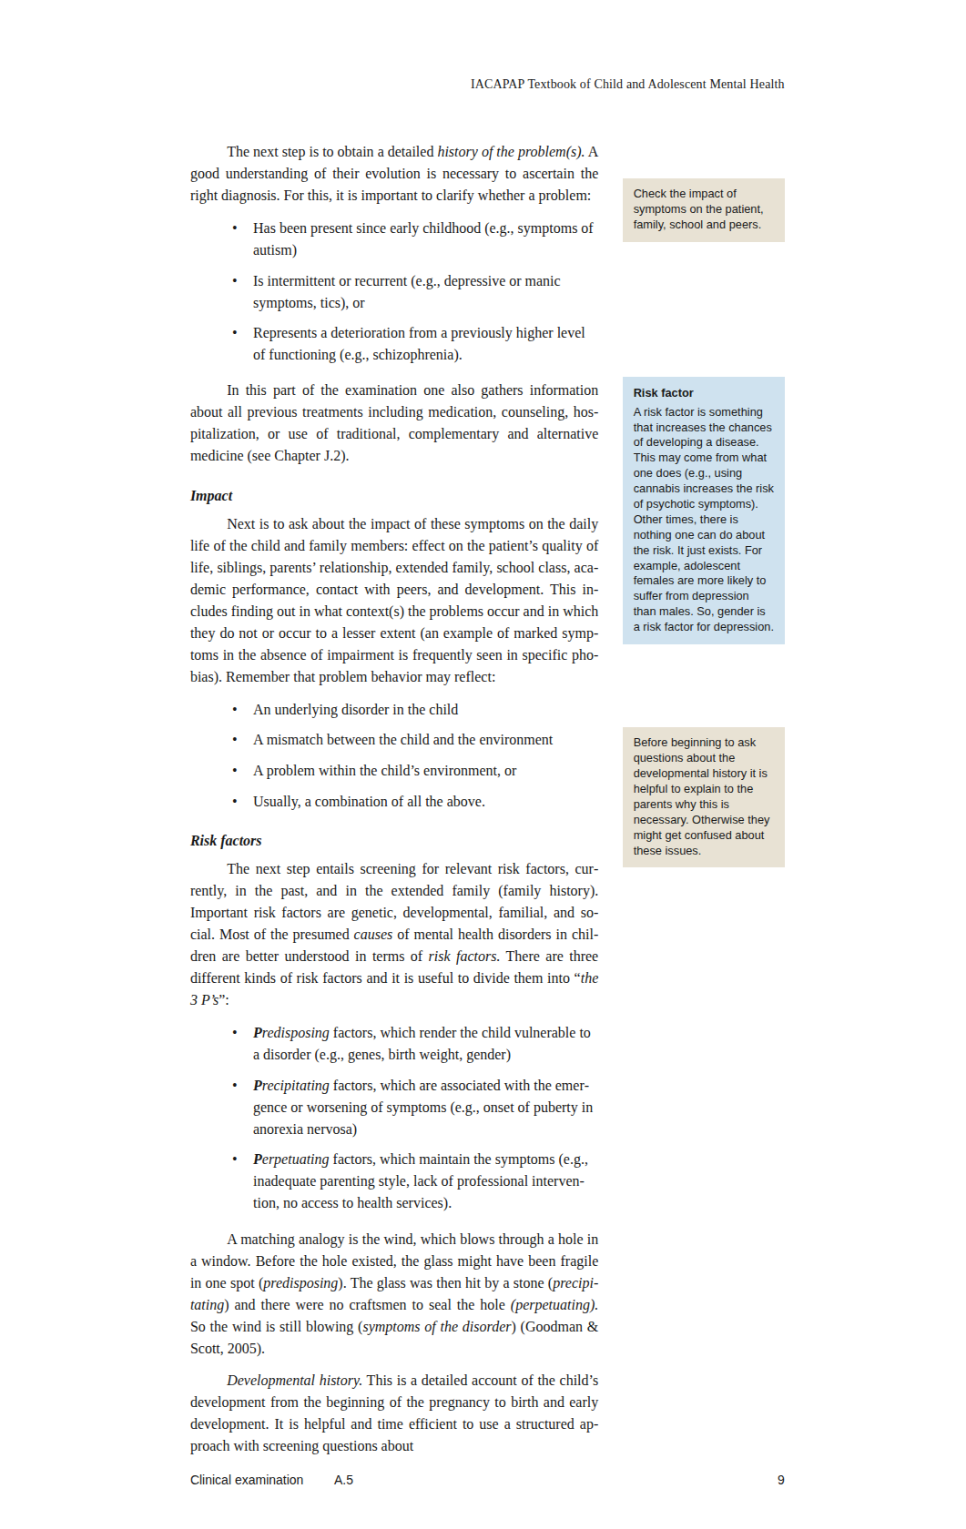IACAPAP Textbook of Child and Adolescent Mental Health
The next step is to obtain a detailed history of the problem(s). A good understanding of their evolution is necessary to ascertain the right diagnosis. For this, it is important to clarify whether a problem:
Has been present since early childhood (e.g., symptoms of autism)
Is intermittent or recurrent (e.g., depressive or manic symptoms, tics), or
Represents a deterioration from a previously higher level of functioning (e.g., schizophrenia).
In this part of the examination one also gathers information about all previous treatments including medication, counseling, hospitalization, or use of traditional, complementary and alternative medicine (see Chapter J.2).
Impact
Next is to ask about the impact of these symptoms on the daily life of the child and family members: effect on the patient’s quality of life, siblings, parents’ relationship, extended family, school class, academic performance, contact with peers, and development. This includes finding out in what context(s) the problems occur and in which they do not or occur to a lesser extent (an example of marked symptoms in the absence of impairment is frequently seen in specific phobias). Remember that problem behavior may reflect:
An underlying disorder in the child
A mismatch between the child and the environment
A problem within the child’s environment, or
Usually, a combination of all the above.
Risk factors
The next step entails screening for relevant risk factors, currently, in the past, and in the extended family (family history). Important risk factors are genetic, developmental, familial, and social. Most of the presumed causes of mental health disorders in children are better understood in terms of risk factors. There are three different kinds of risk factors and it is useful to divide them into “the 3 P’s”:
Predisposing factors, which render the child vulnerable to a disorder (e.g., genes, birth weight, gender)
Precipitating factors, which are associated with the emergence or worsening of symptoms (e.g., onset of puberty in anorexia nervosa)
Perpetuating factors, which maintain the symptoms (e.g., inadequate parenting style, lack of professional intervention, no access to health services).
A matching analogy is the wind, which blows through a hole in a window. Before the hole existed, the glass might have been fragile in one spot (predisposing). The glass was then hit by a stone (precipitating) and there were no craftsmen to seal the hole (perpetuating). So the wind is still blowing (symptoms of the disorder) (Goodman & Scott, 2005).
Developmental history. This is a detailed account of the child’s development from the beginning of the pregnancy to birth and early development. It is helpful and time efficient to use a structured approach with screening questions about
Check the impact of symptoms on the patient, family, school and peers.
Risk factor A risk factor is something that increases the chances of developing a disease. This may come from what one does (e.g., using cannabis increases the risk of psychotic symptoms). Other times, there is nothing one can do about the risk. It just exists. For example, adolescent females are more likely to suffer from depression than males. So, gender is a risk factor for depression.
Before beginning to ask questions about the developmental history it is helpful to explain to the parents why this is necessary. Otherwise they might get confused about these issues.
Clinical examination A.5
9